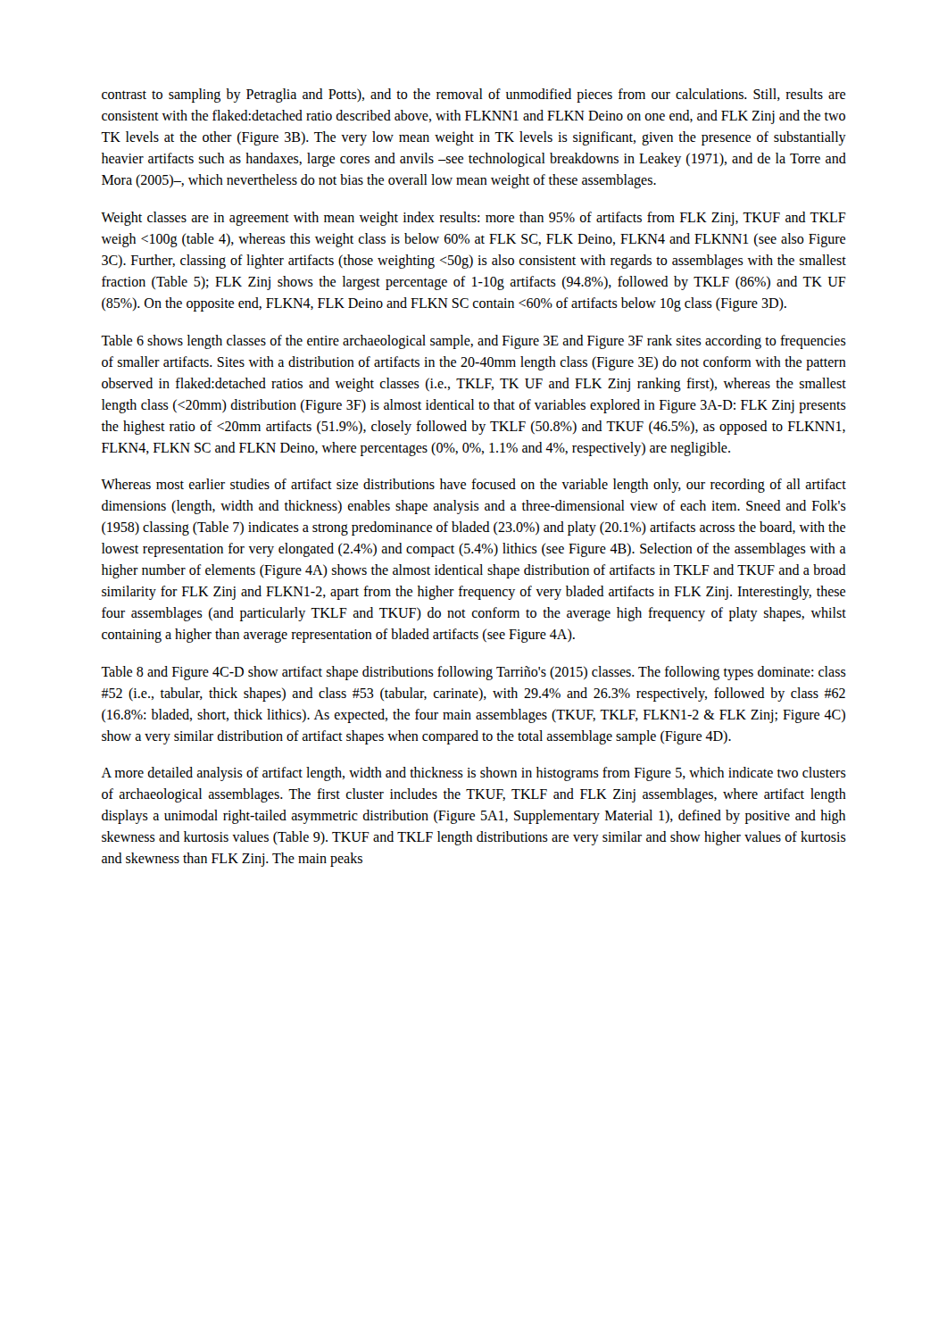contrast to sampling by Petraglia and Potts), and to the removal of unmodified pieces from our calculations. Still, results are consistent with the flaked:detached ratio described above, with FLKNN1 and FLKN Deino on one end, and FLK Zinj and the two TK levels at the other (Figure 3B). The very low mean weight in TK levels is significant, given the presence of substantially heavier artifacts such as handaxes, large cores and anvils –see technological breakdowns in Leakey (1971), and de la Torre and Mora (2005)–, which nevertheless do not bias the overall low mean weight of these assemblages.
Weight classes are in agreement with mean weight index results: more than 95% of artifacts from FLK Zinj, TKUF and TKLF weigh <100g (table 4), whereas this weight class is below 60% at FLK SC, FLK Deino, FLKN4 and FLKNN1 (see also Figure 3C). Further, classing of lighter artifacts (those weighting <50g) is also consistent with regards to assemblages with the smallest fraction (Table 5); FLK Zinj shows the largest percentage of 1-10g artifacts (94.8%), followed by TKLF (86%) and TK UF (85%). On the opposite end, FLKN4, FLK Deino and FLKN SC contain <60% of artifacts below 10g class (Figure 3D).
Table 6 shows length classes of the entire archaeological sample, and Figure 3E and Figure 3F rank sites according to frequencies of smaller artifacts. Sites with a distribution of artifacts in the 20-40mm length class (Figure 3E) do not conform with the pattern observed in flaked:detached ratios and weight classes (i.e., TKLF, TK UF and FLK Zinj ranking first), whereas the smallest length class (<20mm) distribution (Figure 3F) is almost identical to that of variables explored in Figure 3A-D: FLK Zinj presents the highest ratio of <20mm artifacts (51.9%), closely followed by TKLF (50.8%) and TKUF (46.5%), as opposed to FLKNN1, FLKN4, FLKN SC and FLKN Deino, where percentages (0%, 0%, 1.1% and 4%, respectively) are negligible.
Whereas most earlier studies of artifact size distributions have focused on the variable length only, our recording of all artifact dimensions (length, width and thickness) enables shape analysis and a three-dimensional view of each item. Sneed and Folk's (1958) classing (Table 7) indicates a strong predominance of bladed (23.0%) and platy (20.1%) artifacts across the board, with the lowest representation for very elongated (2.4%) and compact (5.4%) lithics (see Figure 4B). Selection of the assemblages with a higher number of elements (Figure 4A) shows the almost identical shape distribution of artifacts in TKLF and TKUF and a broad similarity for FLK Zinj and FLKN1-2, apart from the higher frequency of very bladed artifacts in FLK Zinj. Interestingly, these four assemblages (and particularly TKLF and TKUF) do not conform to the average high frequency of platy shapes, whilst containing a higher than average representation of bladed artifacts (see Figure 4A).
Table 8 and Figure 4C-D show artifact shape distributions following Tarriño's (2015) classes. The following types dominate: class #52 (i.e., tabular, thick shapes) and class #53 (tabular, carinate), with 29.4% and 26.3% respectively, followed by class #62 (16.8%: bladed, short, thick lithics). As expected, the four main assemblages (TKUF, TKLF, FLKN1-2 & FLK Zinj; Figure 4C) show a very similar distribution of artifact shapes when compared to the total assemblage sample (Figure 4D).
A more detailed analysis of artifact length, width and thickness is shown in histograms from Figure 5, which indicate two clusters of archaeological assemblages. The first cluster includes the TKUF, TKLF and FLK Zinj assemblages, where artifact length displays a unimodal right-tailed asymmetric distribution (Figure 5A1, Supplementary Material 1), defined by positive and high skewness and kurtosis values (Table 9). TKUF and TKLF length distributions are very similar and show higher values of kurtosis and skewness than FLK Zinj. The main peaks